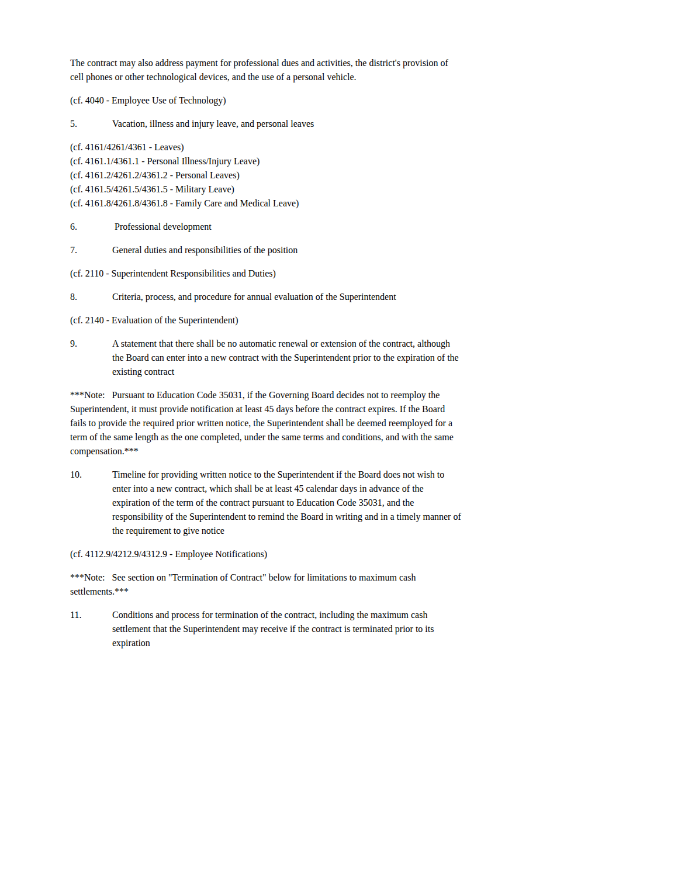The contract may also address payment for professional dues and activities, the district's provision of cell phones or other technological devices, and the use of a personal vehicle.
(cf. 4040 - Employee Use of Technology)
5. Vacation, illness and injury leave, and personal leaves
(cf. 4161/4261/4361 - Leaves)
(cf. 4161.1/4361.1 - Personal Illness/Injury Leave)
(cf. 4161.2/4261.2/4361.2 - Personal Leaves)
(cf. 4161.5/4261.5/4361.5 - Military Leave)
(cf. 4161.8/4261.8/4361.8 - Family Care and Medical Leave)
6. Professional development
7. General duties and responsibilities of the position
(cf. 2110 - Superintendent Responsibilities and Duties)
8. Criteria, process, and procedure for annual evaluation of the Superintendent
(cf. 2140 - Evaluation of the Superintendent)
9. A statement that there shall be no automatic renewal or extension of the contract, although the Board can enter into a new contract with the Superintendent prior to the expiration of the existing contract
***Note: Pursuant to Education Code 35031, if the Governing Board decides not to reemploy the Superintendent, it must provide notification at least 45 days before the contract expires. If the Board fails to provide the required prior written notice, the Superintendent shall be deemed reemployed for a term of the same length as the one completed, under the same terms and conditions, and with the same compensation.***
10. Timeline for providing written notice to the Superintendent if the Board does not wish to enter into a new contract, which shall be at least 45 calendar days in advance of the expiration of the term of the contract pursuant to Education Code 35031, and the responsibility of the Superintendent to remind the Board in writing and in a timely manner of the requirement to give notice
(cf. 4112.9/4212.9/4312.9 - Employee Notifications)
***Note: See section on "Termination of Contract" below for limitations to maximum cash settlements.***
11. Conditions and process for termination of the contract, including the maximum cash settlement that the Superintendent may receive if the contract is terminated prior to its expiration